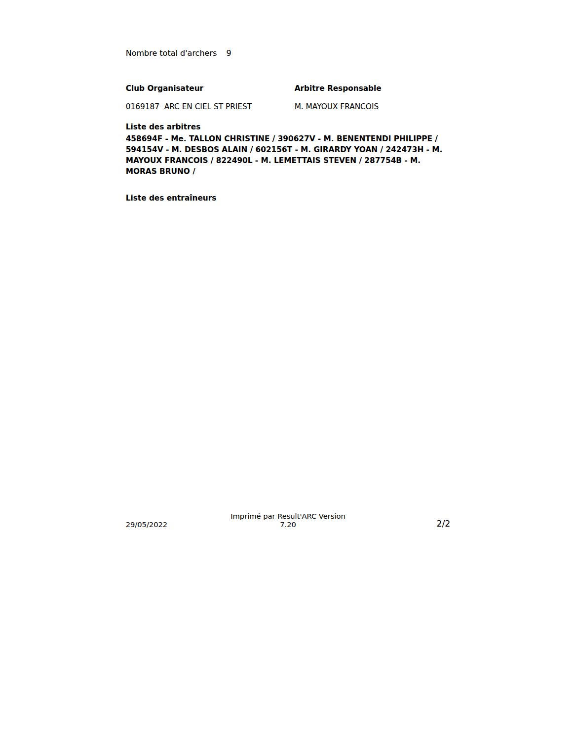Nombre total d'archers9
| Club Organisateur 0169187 ARC EN CIEL ST PRIEST | Arbitre Responsable M. MAYOUX FRANCOIS |
Liste des arbitres
458694F - Me. TALLON CHRISTINE / 390627V - M. BENENTENDI PHILIPPE / 594154V - M. DESBOS ALAIN / 602156T - M. GIRARDY YOAN / 242473H - M. MAYOUX FRANCOIS / 822490L - M. LEMETTAIS STEVEN / 287754B - M. MORAS BRUNO /
Liste des entraîneurs
| 29/05/2022 | Imprimé par Result'ARC Version 7.20 | 2/2 |